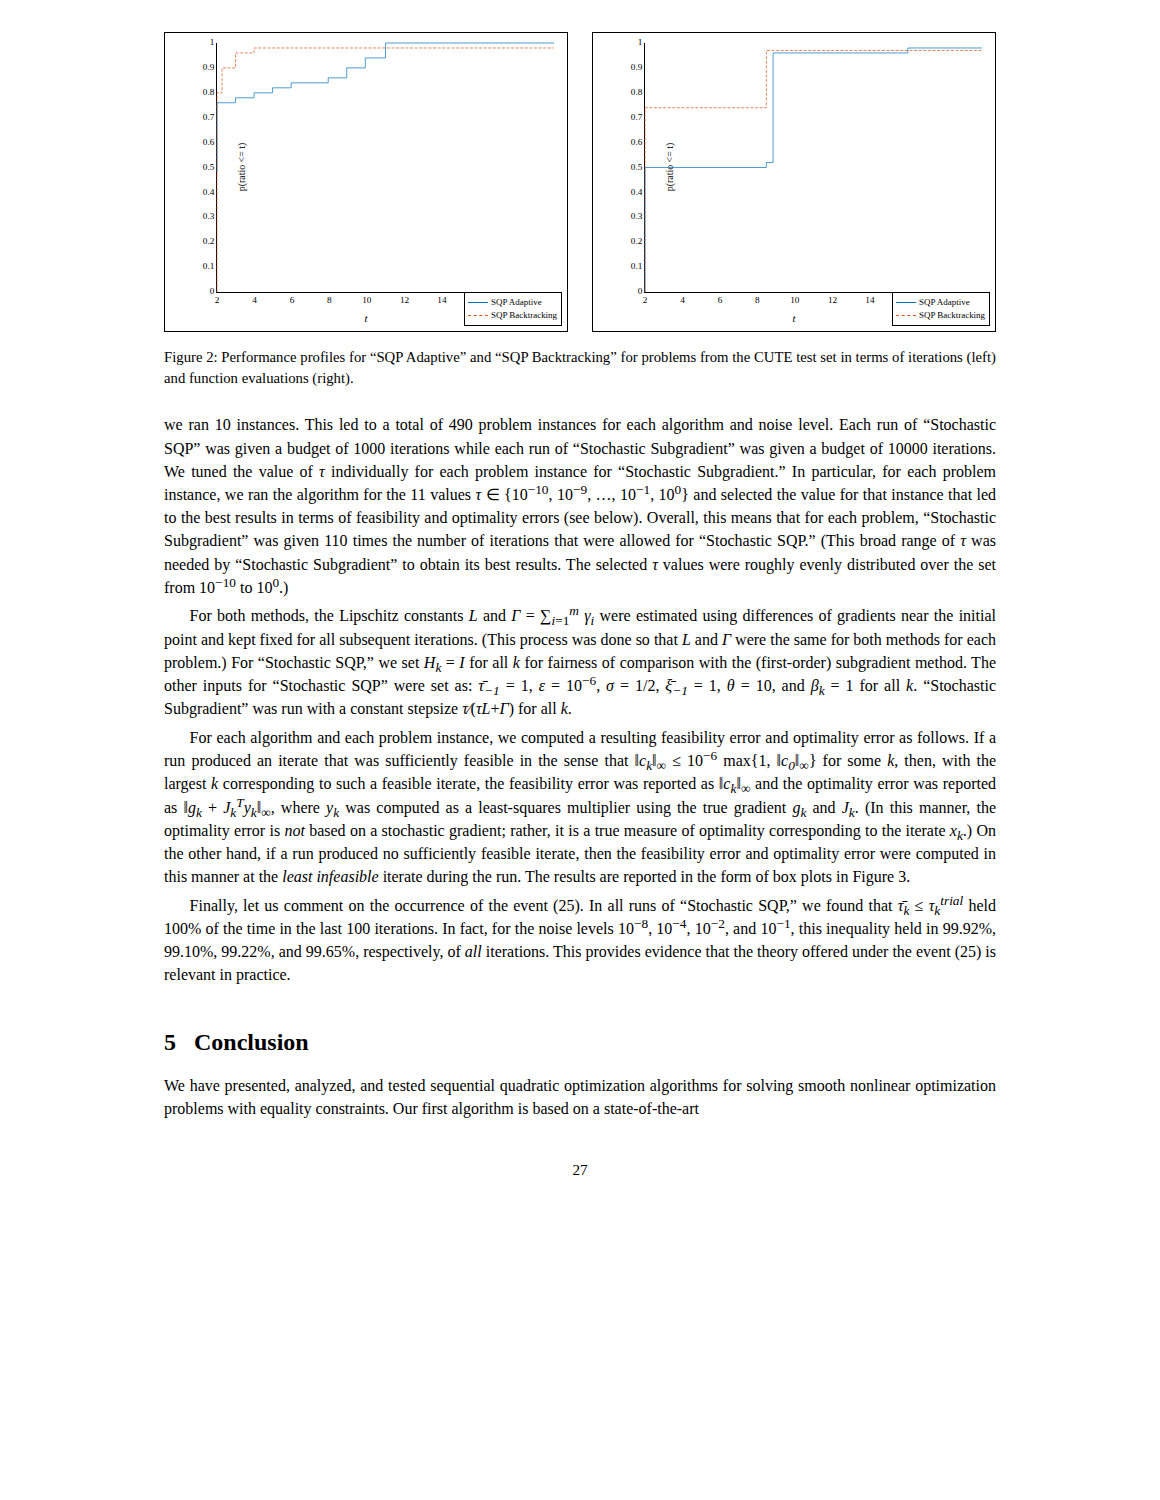p(ratio <= t) 1 0.9 0.8 0.7 0.6 0.5 0.4 0.3 0.2 0.1 0 2 4 6 8 10 12 14 16 18 20
t
SQP Adaptive
SQP Backtracking
p(ratio <= t) 1 0.9 0.8 0.7 0.6 0.5 0.4 0.3 0.2 0.1 0 2 4 6 8 10 12 14 16 18 20
t
SQP Adaptive
SQP Backtracking
Figure 2: Performance profiles for “SQP Adaptive” and “SQP Backtracking” for problems from the CUTE test set in terms of iterations (left) and function evaluations (right).
we ran 10 instances. This led to a total of 490 problem instances for each algorithm and noise level. Each run of “Stochastic SQP” was given a budget of 1000 iterations while each run of “Stochastic Subgradient” was given a budget of 10000 iterations. We tuned the value of τ individually for each problem instance for “Stochastic Subgradient.” In particular, for each problem instance, we ran the algorithm for the 11 values τ ∈ {10−10, 10−9, …, 10−1, 100} and selected the value for that instance that led to the best results in terms of feasibility and optimality errors (see below). Overall, this means that for each problem, “Stochastic Subgradient” was given 110 times the number of iterations that were allowed for “Stochastic SQP.” (This broad range of τ was needed by “Stochastic Subgradient” to obtain its best results. The selected τ values were roughly evenly distributed over the set from 10−10 to 100.)
For both methods, the Lipschitz constants L and Γ = ∑i=1m γi were estimated using differences of gradients near the initial point and kept fixed for all subsequent iterations. (This process was done so that L and Γ were the same for both methods for each problem.) For “Stochastic SQP,” we set Hk = I for all k for fairness of comparison with the (first-order) subgradient method. The other inputs for “Stochastic SQP” were set as: τ̄−1 = 1, ε = 10−6, σ = 1/2, ξ̄−1 = 1, θ = 10, and βk = 1 for all k. “Stochastic Subgradient” was run with a constant stepsize τ⁄(τL+Γ) for all k.
For each algorithm and each problem instance, we computed a resulting feasibility error and optimality error as follows. If a run produced an iterate that was sufficiently feasible in the sense that ‖ck‖∞ ≤ 10−6 max{1, ‖c0‖∞} for some k, then, with the largest k corresponding to such a feasible iterate, the feasibility error was reported as ‖ck‖∞ and the optimality error was reported as ‖gk + JkTyk‖∞, where yk was computed as a least-squares multiplier using the true gradient gk and Jk. (In this manner, the optimality error is not based on a stochastic gradient; rather, it is a true measure of optimality corresponding to the iterate xk.) On the other hand, if a run produced no sufficiently feasible iterate, then the feasibility error and optimality error were computed in this manner at the least infeasible iterate during the run. The results are reported in the form of box plots in Figure 3.
Finally, let us comment on the occurrence of the event (25). In all runs of “Stochastic SQP,” we found that τ̄k ≤ τktrial held 100% of the time in the last 100 iterations. In fact, for the noise levels 10−8, 10−4, 10−2, and 10−1, this inequality held in 99.92%, 99.10%, 99.22%, and 99.65%, respectively, of all iterations. This provides evidence that the theory offered under the event (25) is relevant in practice.
5 Conclusion
We have presented, analyzed, and tested sequential quadratic optimization algorithms for solving smooth nonlinear optimization problems with equality constraints. Our first algorithm is based on a state-of-the-art
27